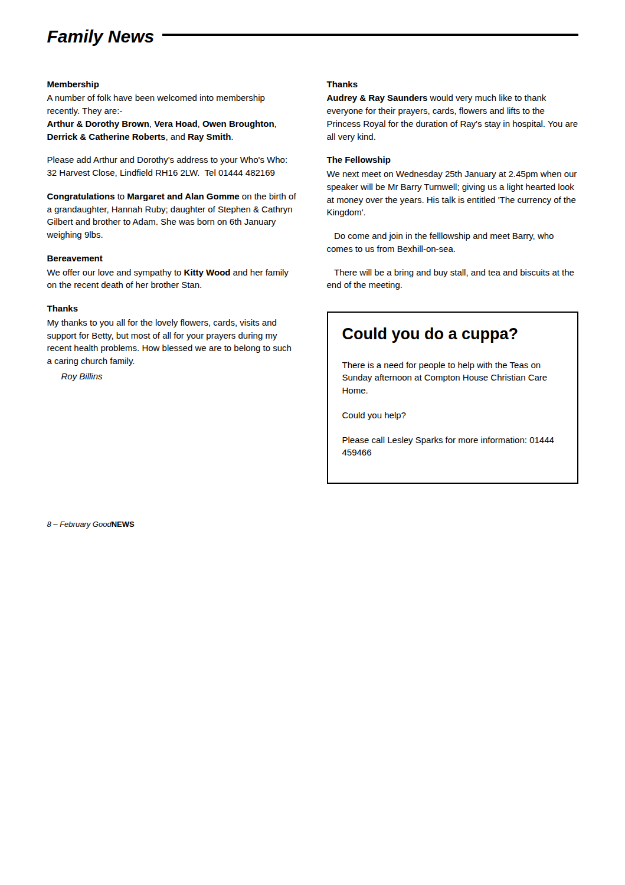Family News
Membership
A number of folk have been welcomed into membership recently. They are:-
Arthur & Dorothy Brown, Vera Hoad, Owen Broughton, Derrick & Catherine Roberts, and Ray Smith.
Please add Arthur and Dorothy's address to your Who's Who:
32 Harvest Close, Lindfield RH16 2LW. Tel 01444 482169
Congratulations to Margaret and Alan Gomme on the birth of a grandaughter, Hannah Ruby; daughter of Stephen & Cathryn Gilbert and brother to Adam. She was born on 6th January weighing 9lbs.
Bereavement
We offer our love and sympathy to Kitty Wood and her family on the recent death of her brother Stan.
Thanks
My thanks to you all for the lovely flowers, cards, visits and support for Betty, but most of all for your prayers during my recent health problems. How blessed we are to belong to such a caring church family.
Roy Billins
Thanks
Audrey & Ray Saunders would very much like to thank everyone for their prayers, cards, flowers and lifts to the Princess Royal for the duration of Ray's stay in hospital. You are all very kind.
The Fellowship
We next meet on Wednesday 25th January at 2.45pm when our speaker will be Mr Barry Turnwell; giving us a light hearted look at money over the years. His talk is entitled 'The currency of the Kingdom'.
Do come and join in the felllowship and meet Barry, who comes to us from Bexhill-on-sea.
There will be a bring and buy stall, and tea and biscuits at the end of the meeting.
Could you do a cuppa?
There is a need for people to help with the Teas on Sunday afternoon at Compton House Christian Care Home.
Could you help?
Please call Lesley Sparks for more information: 01444 459466
8 – February Good NEWS